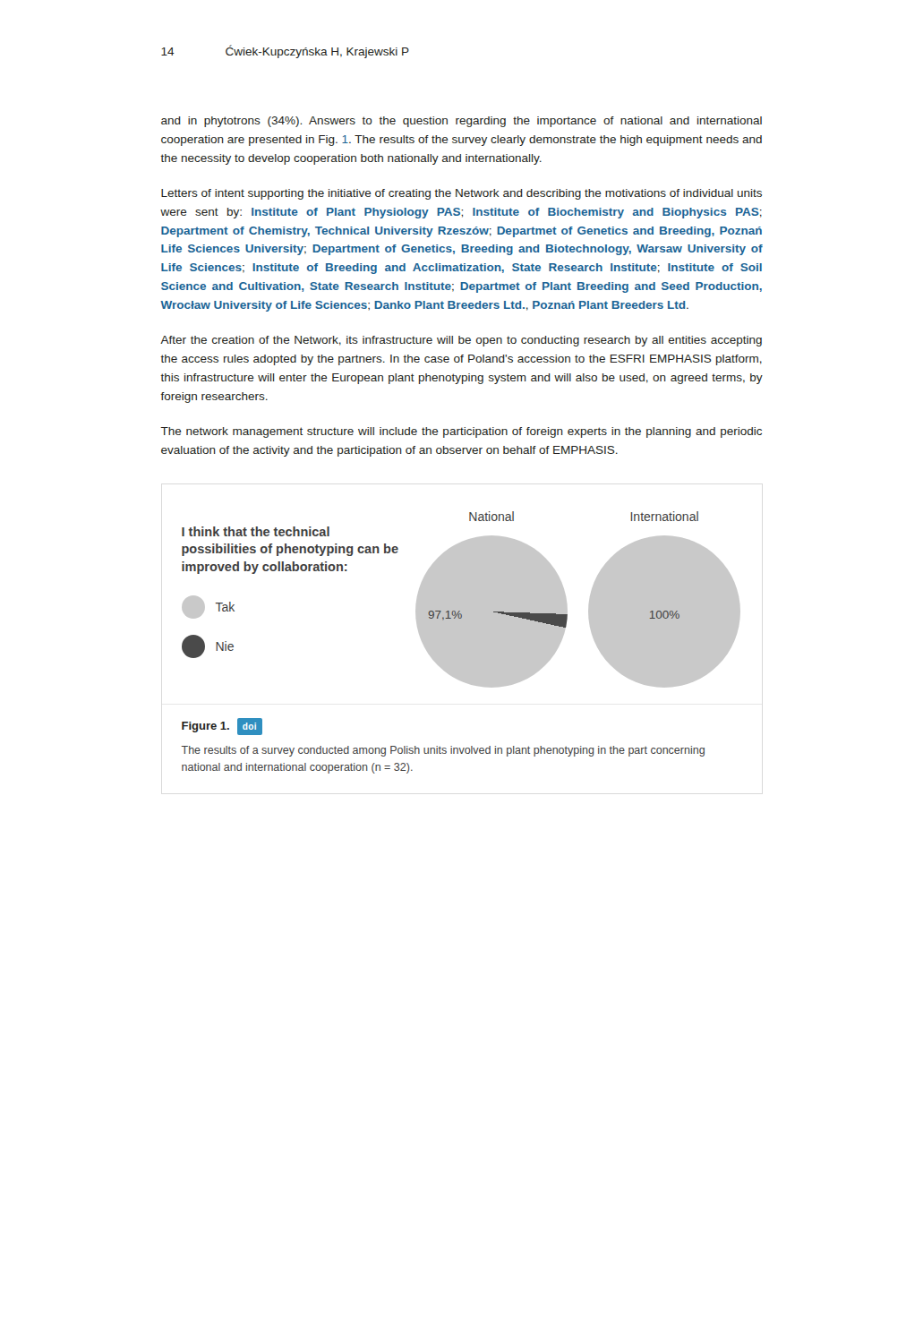14
Ćwiek-Kupczyńska H, Krajewski P
and in phytotrons (34%). Answers to the question regarding the importance of national and international cooperation are presented in Fig. 1. The results of the survey clearly demonstrate the high equipment needs and the necessity to develop cooperation both nationally and internationally.
Letters of intent supporting the initiative of creating the Network and describing the motivations of individual units were sent by: Institute of Plant Physiology PAS; Institute of Biochemistry and Biophysics PAS; Department of Chemistry, Technical University Rzeszów; Departmet of Genetics and Breeding, Poznań Life Sciences University; Department of Genetics, Breeding and Biotechnology, Warsaw University of Life Sciences; Institute of Breeding and Acclimatization, State Research Institute; Institute of Soil Science and Cultivation, State Research Institute; Departmet of Plant Breeding and Seed Production, Wrocław University of Life Sciences; Danko Plant Breeders Ltd., Poznań Plant Breeders Ltd.
After the creation of the Network, its infrastructure will be open to conducting research by all entities accepting the access rules adopted by the partners. In the case of Poland's accession to the ESFRI EMPHASIS platform, this infrastructure will enter the European plant phenotyping system and will also be used, on agreed terms, by foreign researchers.
The network management structure will include the participation of foreign experts in the planning and periodic evaluation of the activity and the participation of an observer on behalf of EMPHASIS.
I think that the technical possibilities of phenotyping can be improved by collaboration:
Tak
Nie
National
97,1%
International
100%
Figure 1. doi
The results of a survey conducted among Polish units involved in plant phenotyping in the part concerning national and international cooperation (n = 32).